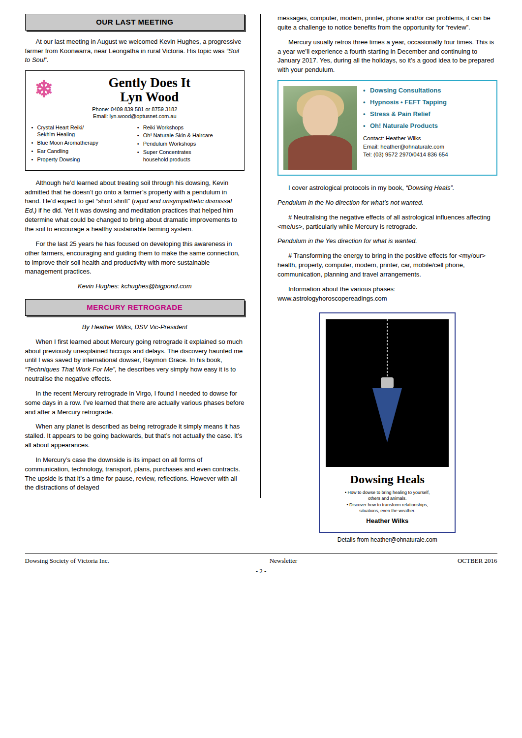OUR LAST MEETING
At our last meeting in August we welcomed Kevin Hughes, a progressive farmer from Koonwarra, near Leongatha in rural Victoria. His topic was “Soil to Soul”.
❄ Gently Does It
Lyn Wood
Phone: 0409 839 581 or 8759 3182
Email: lyn.wood@optusnet.com.au
Crystal Heart Reiki/
Sekh'm Healing
Blue Moon Aromatherapy
Ear Candling
Property Dowsing
Reiki Workshops
Oh! Naturale Skin & Haircare
Pendulum Workshops
Super Concentrates
household products
Although he’d learned about treating soil through his dowsing, Kevin admitted that he doesn’t go onto a farmer’s property with a pendulum in hand. He’d expect to get “short shrift” (rapid and unsympathetic dismissal Ed.) if he did. Yet it was dowsing and meditation practices that helped him determine what could be changed to bring about dramatic improvements to the soil to encourage a healthy sustainable farming system.
For the last 25 years he has focused on developing this awareness in other farmers, encouraging and guiding them to make the same connection, to improve their soil health and productivity with more sustainable management practices.
Kevin Hughes: kchughes@bigpond.com
MERCURY RETROGRADE
By Heather Wilks, DSV Vic-President
When I first learned about Mercury going retrograde it explained so much about previously unexplained hiccups and delays. The discovery haunted me until I was saved by international dowser, Raymon Grace. In his book, “Techniques That Work For Me”, he describes very simply how easy it is to neutralise the negative effects.
In the recent Mercury retrograde in Virgo, I found I needed to dowse for some days in a row. I’ve learned that there are actually various phases before and after a Mercury retrograde.
When any planet is described as being retrograde it simply means it has stalled. It appears to be going backwards, but that’s not actually the case. It’s all about appearances.
In Mercury’s case the downside is its impact on all forms of communication, technology, transport, plans, purchases and even contracts. The upside is that it’s a time for pause, review, reflections. However with all the distractions of delayed
messages, computer, modem, printer, phone and/or car problems, it can be quite a challenge to notice benefits from the opportunity for “review”.
Mercury usually retros three times a year, occasionally four times. This is a year we’ll experience a fourth starting in December and continuing to January 2017. Yes, during all the holidays, so it’s a good idea to be prepared with your pendulum.
Dowsing Consultations
Hypnosis • FEFT Tapping
Stress & Pain Relief
Oh! Naturale Products
Contact: Heather Wilks
Email: heather@ohnaturale.com
Tel: (03) 9572 2970/0414 836 654
I cover astrological protocols in my book, “Dowsing Heals”.
Pendulum in the No direction for what’s not wanted.
# Neutralising the negative effects of all astrological influences affecting <me/us>, particularly while Mercury is retrograde.
Pendulum in the Yes direction for what is wanted.
# Transforming the energy to bring in the positive effects for <my/our> health, property, computer, modem, printer, car, mobile/cell phone, communication, planning and travel arrangements.
Information about the various phases: www.astrologyhoroscopereadings.com
Dowsing Heals
• How to dowse to bring healing to yourself,
others and animals.
• Discover how to transform relationships,
situations, even the weather.
Heather Wilks
Details from heather@ohnaturale.com
Dowsing Society of Victoria Inc.
Newsletter
OCTBER 2016
- 2 -